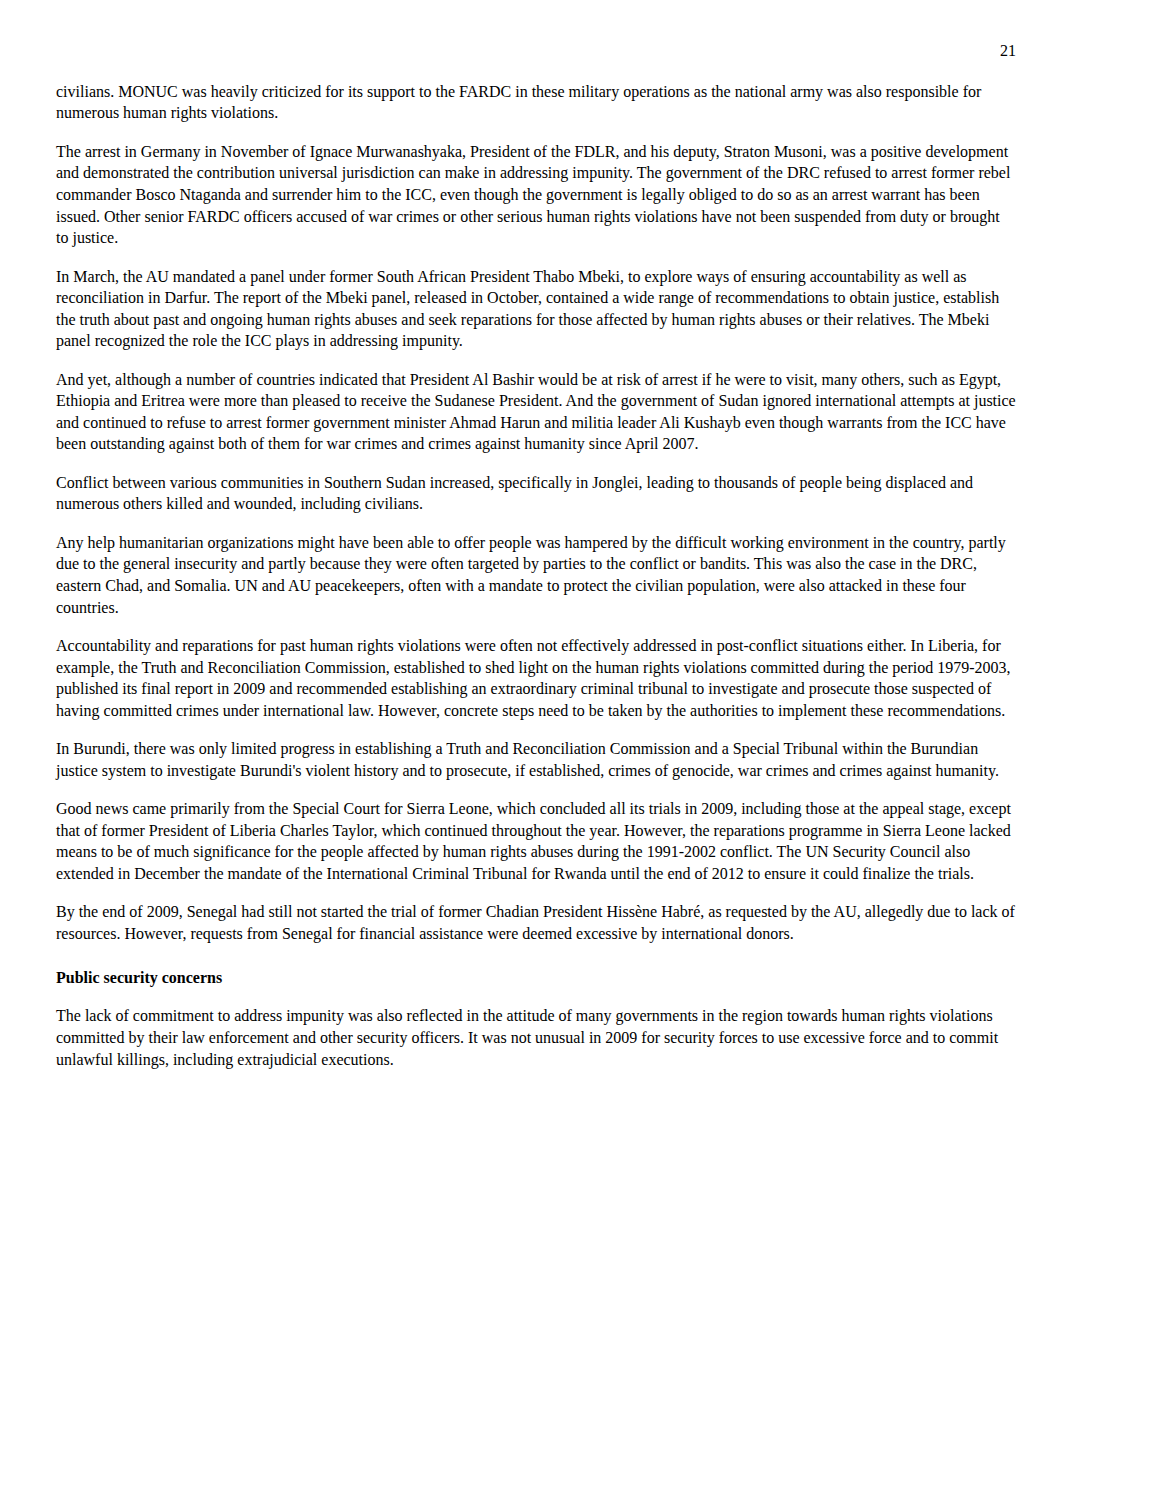21
civilians. MONUC was heavily criticized for its support to the FARDC in these military operations as the national army was also responsible for numerous human rights violations.
The arrest in Germany in November of Ignace Murwanashyaka, President of the FDLR, and his deputy, Straton Musoni, was a positive development and demonstrated the contribution universal jurisdiction can make in addressing impunity. The government of the DRC refused to arrest former rebel commander Bosco Ntaganda and surrender him to the ICC, even though the government is legally obliged to do so as an arrest warrant has been issued. Other senior FARDC officers accused of war crimes or other serious human rights violations have not been suspended from duty or brought to justice.
In March, the AU mandated a panel under former South African President Thabo Mbeki, to explore ways of ensuring accountability as well as reconciliation in Darfur. The report of the Mbeki panel, released in October, contained a wide range of recommendations to obtain justice, establish the truth about past and ongoing human rights abuses and seek reparations for those affected by human rights abuses or their relatives. The Mbeki panel recognized the role the ICC plays in addressing impunity.
And yet, although a number of countries indicated that President Al Bashir would be at risk of arrest if he were to visit, many others, such as Egypt, Ethiopia and Eritrea were more than pleased to receive the Sudanese President. And the government of Sudan ignored international attempts at justice and continued to refuse to arrest former government minister Ahmad Harun and militia leader Ali Kushayb even though warrants from the ICC have been outstanding against both of them for war crimes and crimes against humanity since April 2007.
Conflict between various communities in Southern Sudan increased, specifically in Jonglei, leading to thousands of people being displaced and numerous others killed and wounded, including civilians.
Any help humanitarian organizations might have been able to offer people was hampered by the difficult working environment in the country, partly due to the general insecurity and partly because they were often targeted by parties to the conflict or bandits. This was also the case in the DRC, eastern Chad, and Somalia. UN and AU peacekeepers, often with a mandate to protect the civilian population, were also attacked in these four countries.
Accountability and reparations for past human rights violations were often not effectively addressed in post-conflict situations either. In Liberia, for example, the Truth and Reconciliation Commission, established to shed light on the human rights violations committed during the period 1979-2003, published its final report in 2009 and recommended establishing an extraordinary criminal tribunal to investigate and prosecute those suspected of having committed crimes under international law. However, concrete steps need to be taken by the authorities to implement these recommendations.
In Burundi, there was only limited progress in establishing a Truth and Reconciliation Commission and a Special Tribunal within the Burundian justice system to investigate Burundi's violent history and to prosecute, if established, crimes of genocide, war crimes and crimes against humanity.
Good news came primarily from the Special Court for Sierra Leone, which concluded all its trials in 2009, including those at the appeal stage, except that of former President of Liberia Charles Taylor, which continued throughout the year. However, the reparations programme in Sierra Leone lacked means to be of much significance for the people affected by human rights abuses during the 1991-2002 conflict. The UN Security Council also extended in December the mandate of the International Criminal Tribunal for Rwanda until the end of 2012 to ensure it could finalize the trials.
By the end of 2009, Senegal had still not started the trial of former Chadian President Hissène Habré, as requested by the AU, allegedly due to lack of resources. However, requests from Senegal for financial assistance were deemed excessive by international donors.
Public security concerns
The lack of commitment to address impunity was also reflected in the attitude of many governments in the region towards human rights violations committed by their law enforcement and other security officers. It was not unusual in 2009 for security forces to use excessive force and to commit unlawful killings, including extrajudicial executions.